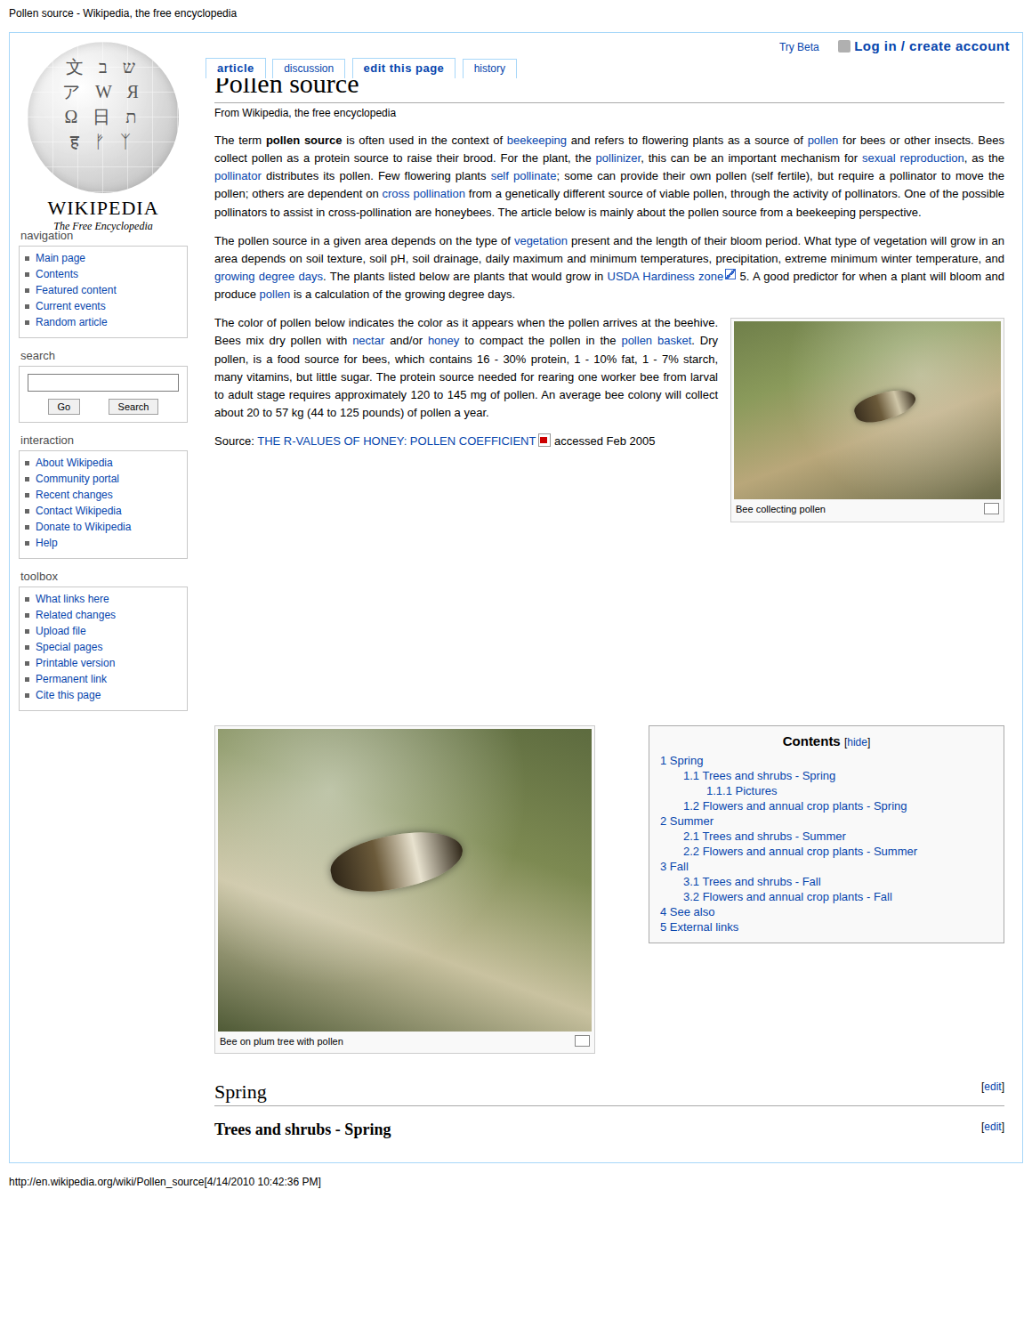Pollen source - Wikipedia, the free encyclopedia
Try Beta Log in / create account
article
discussion
edit this page
history
文 ש ב
ア W Я
Ω 日 ת
ह ᚠ ᛉ
WIKIPEDIA
The Free Encyclopedia
navigation
Main page
Contents
Featured content
Current events
Random article
search
interaction
About Wikipedia
Community portal
Recent changes
Contact Wikipedia
Donate to Wikipedia
Help
toolbox
What links here
Related changes
Upload file
Special pages
Printable version
Permanent link
Cite this page
Pollen source
From Wikipedia, the free encyclopedia
The term pollen source is often used in the context of beekeeping and refers to flowering plants as a source of pollen for bees or other insects. Bees collect pollen as a protein source to raise their brood. For the plant, the pollinizer, this can be an important mechanism for sexual reproduction, as the pollinator distributes its pollen. Few flowering plants self pollinate; some can provide their own pollen (self fertile), but require a pollinator to move the pollen; others are dependent on cross pollination from a genetically different source of viable pollen, through the activity of pollinators. One of the possible pollinators to assist in cross-pollination are honeybees. The article below is mainly about the pollen source from a beekeeping perspective.
The pollen source in a given area depends on the type of vegetation present and the length of their bloom period. What type of vegetation will grow in an area depends on soil texture, soil pH, soil drainage, daily maximum and minimum temperatures, precipitation, extreme minimum winter temperature, and growing degree days. The plants listed below are plants that would grow in USDA Hardiness zone 5. A good predictor for when a plant will bloom and produce pollen is a calculation of the growing degree days.
Bee collecting pollen
The color of pollen below indicates the color as it appears when the pollen arrives at the beehive. Bees mix dry pollen with nectar and/or honey to compact the pollen in the pollen basket. Dry pollen, is a food source for bees, which contains 16 - 30% protein, 1 - 10% fat, 1 - 7% starch, many vitamins, but little sugar. The protein source needed for rearing one worker bee from larval to adult stage requires approximately 120 to 145 mg of pollen. An average bee colony will collect about 20 to 57 kg (44 to 125 pounds) of pollen a year.
Source: THE R-VALUES OF HONEY: POLLEN COEFFICIENT accessed Feb 2005
Contents [hide]
1 Spring
1.1 Trees and shrubs - Spring
1.1.1 Pictures
1.2 Flowers and annual crop plants - Spring
2 Summer
2.1 Trees and shrubs - Summer
2.2 Flowers and annual crop plants - Summer
3 Fall
3.1 Trees and shrubs - Fall
3.2 Flowers and annual crop plants - Fall
4 See also
5 External links
Bee on plum tree with pollen
Spring [edit]
Trees and shrubs - Spring [edit]
http://en.wikipedia.org/wiki/Pollen_source[4/14/2010 10:42:36 PM]